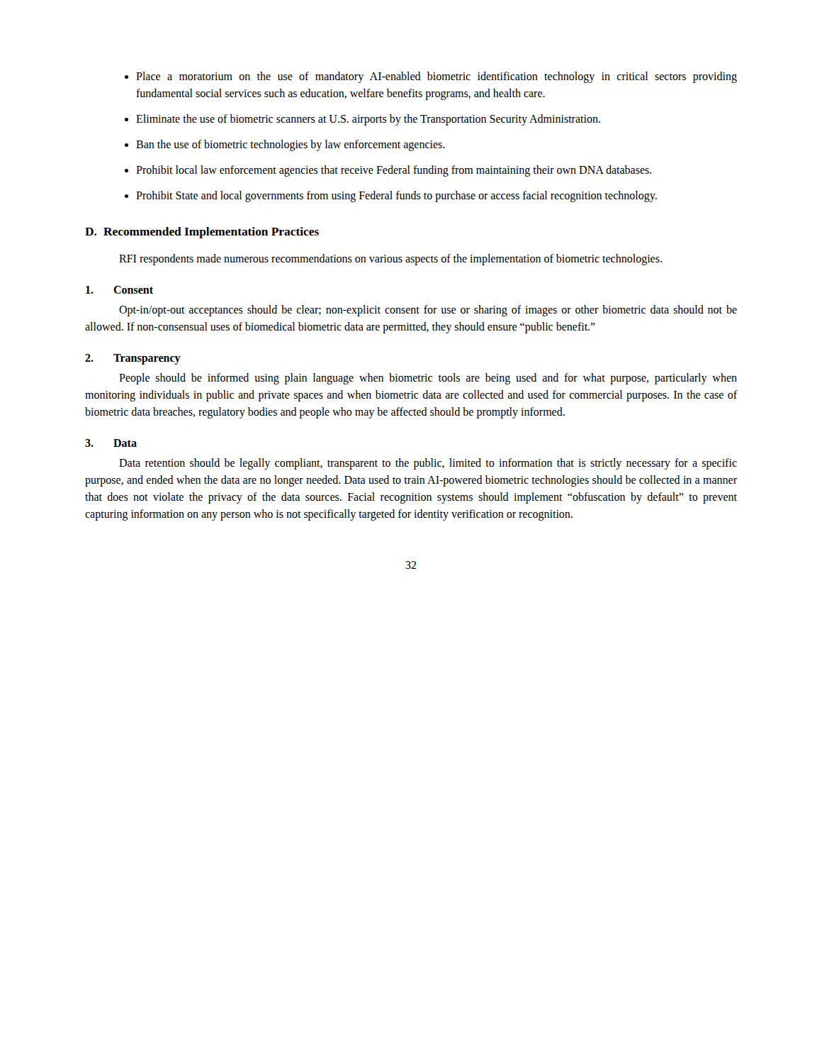Place a moratorium on the use of mandatory AI-enabled biometric identification technology in critical sectors providing fundamental social services such as education, welfare benefits programs, and health care.
Eliminate the use of biometric scanners at U.S. airports by the Transportation Security Administration.
Ban the use of biometric technologies by law enforcement agencies.
Prohibit local law enforcement agencies that receive Federal funding from maintaining their own DNA databases.
Prohibit State and local governments from using Federal funds to purchase or access facial recognition technology.
D. Recommended Implementation Practices
RFI respondents made numerous recommendations on various aspects of the implementation of biometric technologies.
1. Consent
Opt-in/opt-out acceptances should be clear; non-explicit consent for use or sharing of images or other biometric data should not be allowed. If non-consensual uses of biomedical biometric data are permitted, they should ensure “public benefit.”
2. Transparency
People should be informed using plain language when biometric tools are being used and for what purpose, particularly when monitoring individuals in public and private spaces and when biometric data are collected and used for commercial purposes. In the case of biometric data breaches, regulatory bodies and people who may be affected should be promptly informed.
3. Data
Data retention should be legally compliant, transparent to the public, limited to information that is strictly necessary for a specific purpose, and ended when the data are no longer needed. Data used to train AI-powered biometric technologies should be collected in a manner that does not violate the privacy of the data sources. Facial recognition systems should implement “obfuscation by default” to prevent capturing information on any person who is not specifically targeted for identity verification or recognition.
32